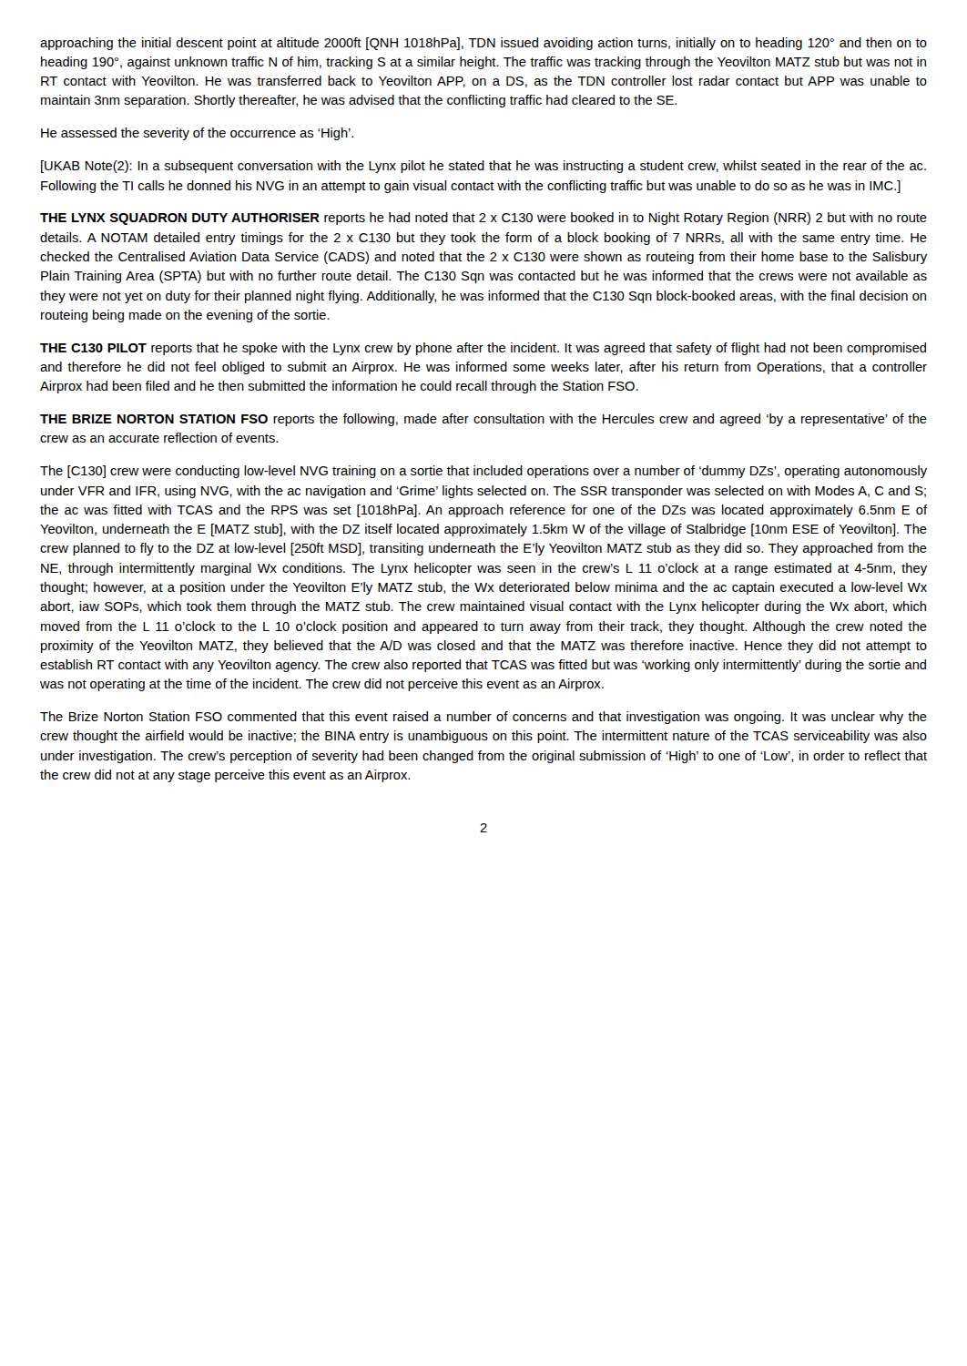approaching the initial descent point at altitude 2000ft [QNH 1018hPa], TDN issued avoiding action turns, initially on to heading 120° and then on to heading 190°, against unknown traffic N of him, tracking S at a similar height. The traffic was tracking through the Yeovilton MATZ stub but was not in RT contact with Yeovilton. He was transferred back to Yeovilton APP, on a DS, as the TDN controller lost radar contact but APP was unable to maintain 3nm separation. Shortly thereafter, he was advised that the conflicting traffic had cleared to the SE.
He assessed the severity of the occurrence as ‘High’.
[UKAB Note(2): In a subsequent conversation with the Lynx pilot he stated that he was instructing a student crew, whilst seated in the rear of the ac. Following the TI calls he donned his NVG in an attempt to gain visual contact with the conflicting traffic but was unable to do so as he was in IMC.]
THE LYNX SQUADRON DUTY AUTHORISER reports he had noted that 2 x C130 were booked in to Night Rotary Region (NRR) 2 but with no route details. A NOTAM detailed entry timings for the 2 x C130 but they took the form of a block booking of 7 NRRs, all with the same entry time. He checked the Centralised Aviation Data Service (CADS) and noted that the 2 x C130 were shown as routeing from their home base to the Salisbury Plain Training Area (SPTA) but with no further route detail. The C130 Sqn was contacted but he was informed that the crews were not available as they were not yet on duty for their planned night flying. Additionally, he was informed that the C130 Sqn block-booked areas, with the final decision on routeing being made on the evening of the sortie.
THE C130 PILOT reports that he spoke with the Lynx crew by phone after the incident. It was agreed that safety of flight had not been compromised and therefore he did not feel obliged to submit an Airprox. He was informed some weeks later, after his return from Operations, that a controller Airprox had been filed and he then submitted the information he could recall through the Station FSO.
THE BRIZE NORTON STATION FSO reports the following, made after consultation with the Hercules crew and agreed ‘by a representative’ of the crew as an accurate reflection of events.
The [C130] crew were conducting low-level NVG training on a sortie that included operations over a number of ‘dummy DZs’, operating autonomously under VFR and IFR, using NVG, with the ac navigation and ‘Grime’ lights selected on. The SSR transponder was selected on with Modes A, C and S; the ac was fitted with TCAS and the RPS was set [1018hPa]. An approach reference for one of the DZs was located approximately 6.5nm E of Yeovilton, underneath the E [MATZ stub], with the DZ itself located approximately 1.5km W of the village of Stalbridge [10nm ESE of Yeovilton]. The crew planned to fly to the DZ at low-level [250ft MSD], transiting underneath the E’ly Yeovilton MATZ stub as they did so. They approached from the NE, through intermittently marginal Wx conditions. The Lynx helicopter was seen in the crew’s L 11 o’clock at a range estimated at 4-5nm, they thought; however, at a position under the Yeovilton E’ly MATZ stub, the Wx deteriorated below minima and the ac captain executed a low-level Wx abort, iaw SOPs, which took them through the MATZ stub. The crew maintained visual contact with the Lynx helicopter during the Wx abort, which moved from the L 11 o’clock to the L 10 o’clock position and appeared to turn away from their track, they thought. Although the crew noted the proximity of the Yeovilton MATZ, they believed that the A/D was closed and that the MATZ was therefore inactive. Hence they did not attempt to establish RT contact with any Yeovilton agency. The crew also reported that TCAS was fitted but was ‘working only intermittently’ during the sortie and was not operating at the time of the incident. The crew did not perceive this event as an Airprox.
The Brize Norton Station FSO commented that this event raised a number of concerns and that investigation was ongoing. It was unclear why the crew thought the airfield would be inactive; the BINA entry is unambiguous on this point. The intermittent nature of the TCAS serviceability was also under investigation. The crew’s perception of severity had been changed from the original submission of ‘High’ to one of ‘Low’, in order to reflect that the crew did not at any stage perceive this event as an Airprox.
2